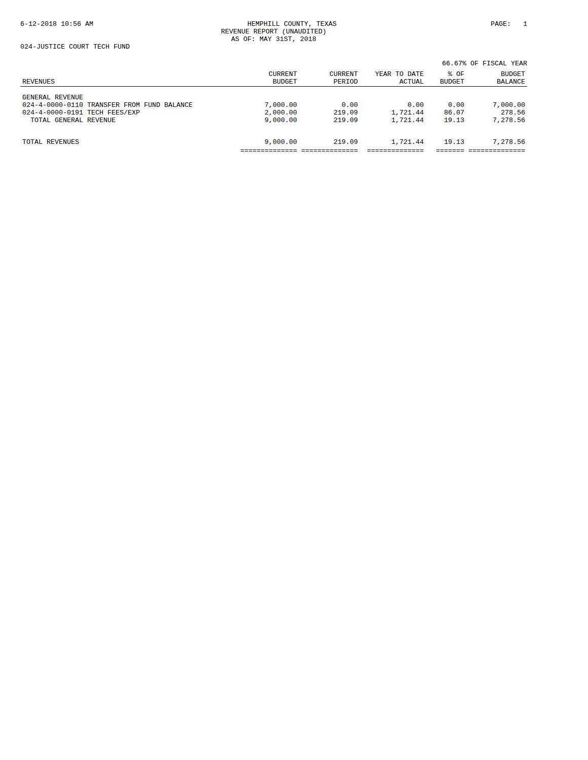6-12-2018 10:56 AM HEMPHILL COUNTY, TEXAS PAGE: 1
REVENUE REPORT (UNAUDITED)
AS OF: MAY 31ST, 2018
024-JUSTICE COURT TECH FUND
66.67% OF FISCAL YEAR
| | CURRENT | CURRENT | YEAR TO DATE | % OF | BUDGET |
| --- | --- | --- | --- | --- | --- |
| REVENUES | BUDGET | PERIOD | ACTUAL | BUDGET | BALANCE |
| GENERAL REVENUE | | | | | |
| 024-4-0000-0110 TRANSFER FROM FUND BALANCE | 7,000.00 | 0.00 | 0.00 | 0.00 | 7,000.00 |
| 024-4-0000-0191 TECH FEES/EXP | 2,000.00 | 219.09 | 1,721.44 | 86.07 | 278.56 |
| TOTAL GENERAL REVENUE | 9,000.00 | 219.09 | 1,721.44 | 19.13 | 7,278.56 |
| TOTAL REVENUES | 9,000.00 | 219.09 | 1,721.44 | 19.13 | 7,278.56 |
| | ============== | ============== | ============== | ======= | ============== |